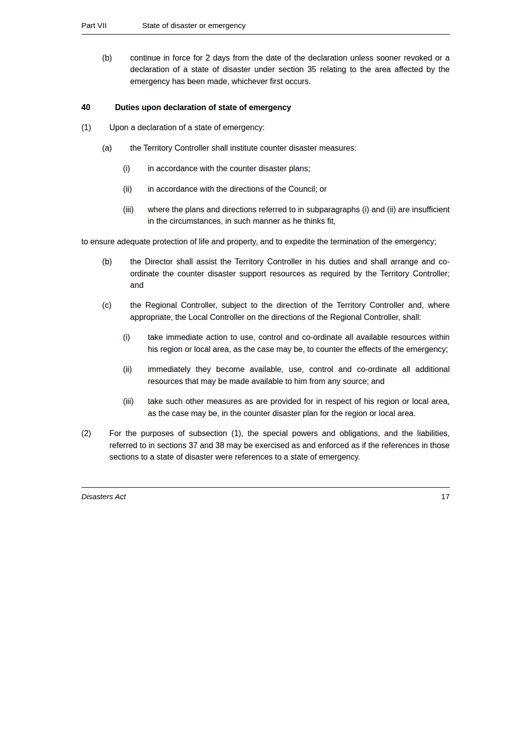Part VII State of disaster or emergency
(b) continue in force for 2 days from the date of the declaration unless sooner revoked or a declaration of a state of disaster under section 35 relating to the area affected by the emergency has been made, whichever first occurs.
40 Duties upon declaration of state of emergency
(1) Upon a declaration of a state of emergency:
(a) the Territory Controller shall institute counter disaster measures:
(i) in accordance with the counter disaster plans;
(ii) in accordance with the directions of the Council; or
(iii) where the plans and directions referred to in subparagraphs (i) and (ii) are insufficient in the circumstances, in such manner as he thinks fit,
to ensure adequate protection of life and property, and to expedite the termination of the emergency;
(b) the Director shall assist the Territory Controller in his duties and shall arrange and co-ordinate the counter disaster support resources as required by the Territory Controller; and
(c) the Regional Controller, subject to the direction of the Territory Controller and, where appropriate, the Local Controller on the directions of the Regional Controller, shall:
(i) take immediate action to use, control and co-ordinate all available resources within his region or local area, as the case may be, to counter the effects of the emergency;
(ii) immediately they become available, use, control and co-ordinate all additional resources that may be made available to him from any source; and
(iii) take such other measures as are provided for in respect of his region or local area, as the case may be, in the counter disaster plan for the region or local area.
(2) For the purposes of subsection (1), the special powers and obligations, and the liabilities, referred to in sections 37 and 38 may be exercised as and enforced as if the references in those sections to a state of disaster were references to a state of emergency.
Disasters Act 17